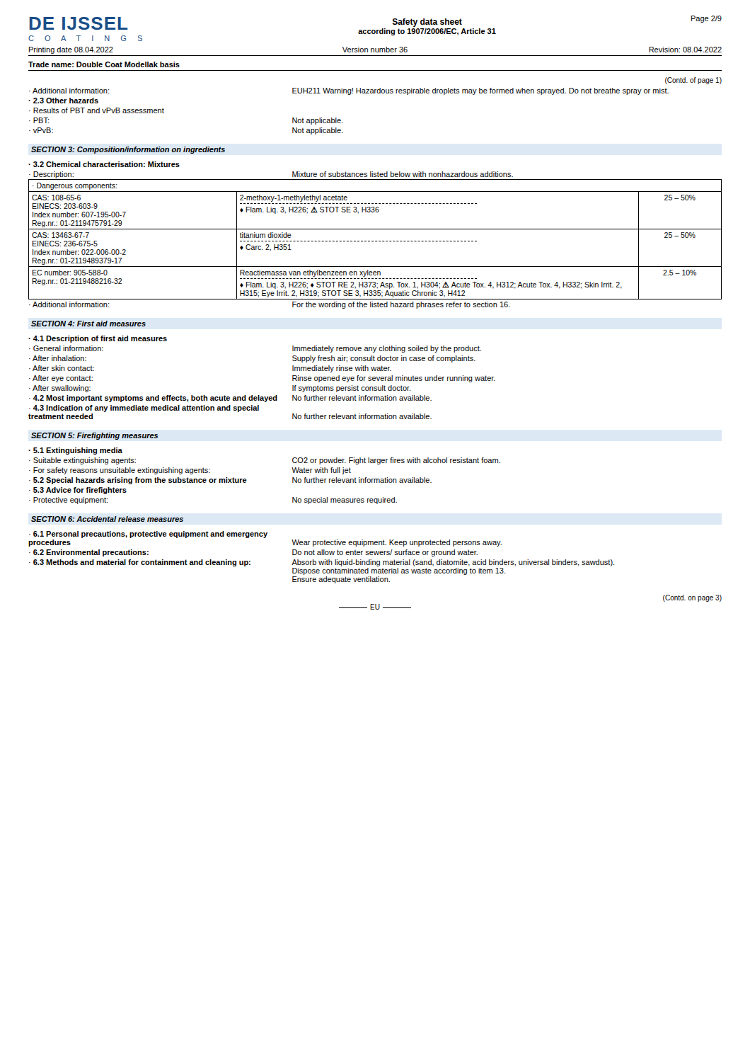DE IJSSEL
C O A T I N G S
Safety data sheet
according to 1907/2006/EC, Article 31
Page 2/9
Printing date 08.04.2022
Version number 36
Revision: 08.04.2022
Trade name: Double Coat Modellak basis
(Contd. of page 1)
| · Additional information: | EUH211 Warning! Hazardous respirable droplets may be formed when sprayed. Do not breathe spray or mist. |
| · 2.3 Other hazards |
| · Results of PBT and vPvB assessment |
| · PBT: | Not applicable. |
| · vPvB: | Not applicable. |
SECTION 3: Composition/information on ingredients
| · 3.2 Chemical characterisation: Mixtures |
| · Description: | Mixture of substances listed below with nonhazardous additions. |
· Dangerous components:
| CAS: 108-65-6 EINECS: 203-603-9 Index number: 607-195-00-7 Reg.nr.: 01-2119475791-29 | 2-methoxy-1-methylethyl acetate ♦ Flam. Liq. 3, H226; ⚠ STOT SE 3, H336 | 25 – 50% |
| CAS: 13463-67-7 EINECS: 236-675-5 Index number: 022-006-00-2 Reg.nr.: 01-2119489379-17 | titanium dioxide ♦ Carc. 2, H351 | 25 – 50% |
| EC number: 905-588-0 Reg.nr.: 01-2119488216-32 | Reactiemassa van ethylbenzeen en xyleen ♦ Flam. Liq. 3, H226; ♦ STOT RE 2, H373; Asp. Tox. 1, H304; ⚠ Acute Tox. 4, H312; Acute Tox. 4, H332; Skin Irrit. 2, H315; Eye Irrit. 2, H319; STOT SE 3, H335; Aquatic Chronic 3, H412 | 2.5 – 10% |
| · Additional information: | For the wording of the listed hazard phrases refer to section 16. |
SECTION 4: First aid measures
| · 4.1 Description of first aid measures |
| · General information: | Immediately remove any clothing soiled by the product. |
| · After inhalation: | Supply fresh air; consult doctor in case of complaints. |
| · After skin contact: | Immediately rinse with water. |
| · After eye contact: | Rinse opened eye for several minutes under running water. |
| · After swallowing: | If symptoms persist consult doctor. |
| · 4.2 Most important symptoms and effects, both acute and delayed | No further relevant information available. |
| · 4.3 Indication of any immediate medical attention and special treatment needed | No further relevant information available. |
SECTION 5: Firefighting measures
| · 5.1 Extinguishing media |
| · Suitable extinguishing agents: | CO2 or powder. Fight larger fires with alcohol resistant foam. |
| · For safety reasons unsuitable extinguishing agents: | Water with full jet |
| · 5.2 Special hazards arising from the substance or mixture | No further relevant information available. |
| · 5.3 Advice for firefighters | |
| · Protective equipment: | No special measures required. |
SECTION 6: Accidental release measures
| · 6.1 Personal precautions, protective equipment and emergency procedures | Wear protective equipment. Keep unprotected persons away. |
| · 6.2 Environmental precautions: | Do not allow to enter sewers/ surface or ground water. |
| · 6.3 Methods and material for containment and cleaning up: | Absorb with liquid-binding material (sand, diatomite, acid binders, universal binders, sawdust). Dispose contaminated material as waste according to item 13. Ensure adequate ventilation. |
(Contd. on page 3)
EU